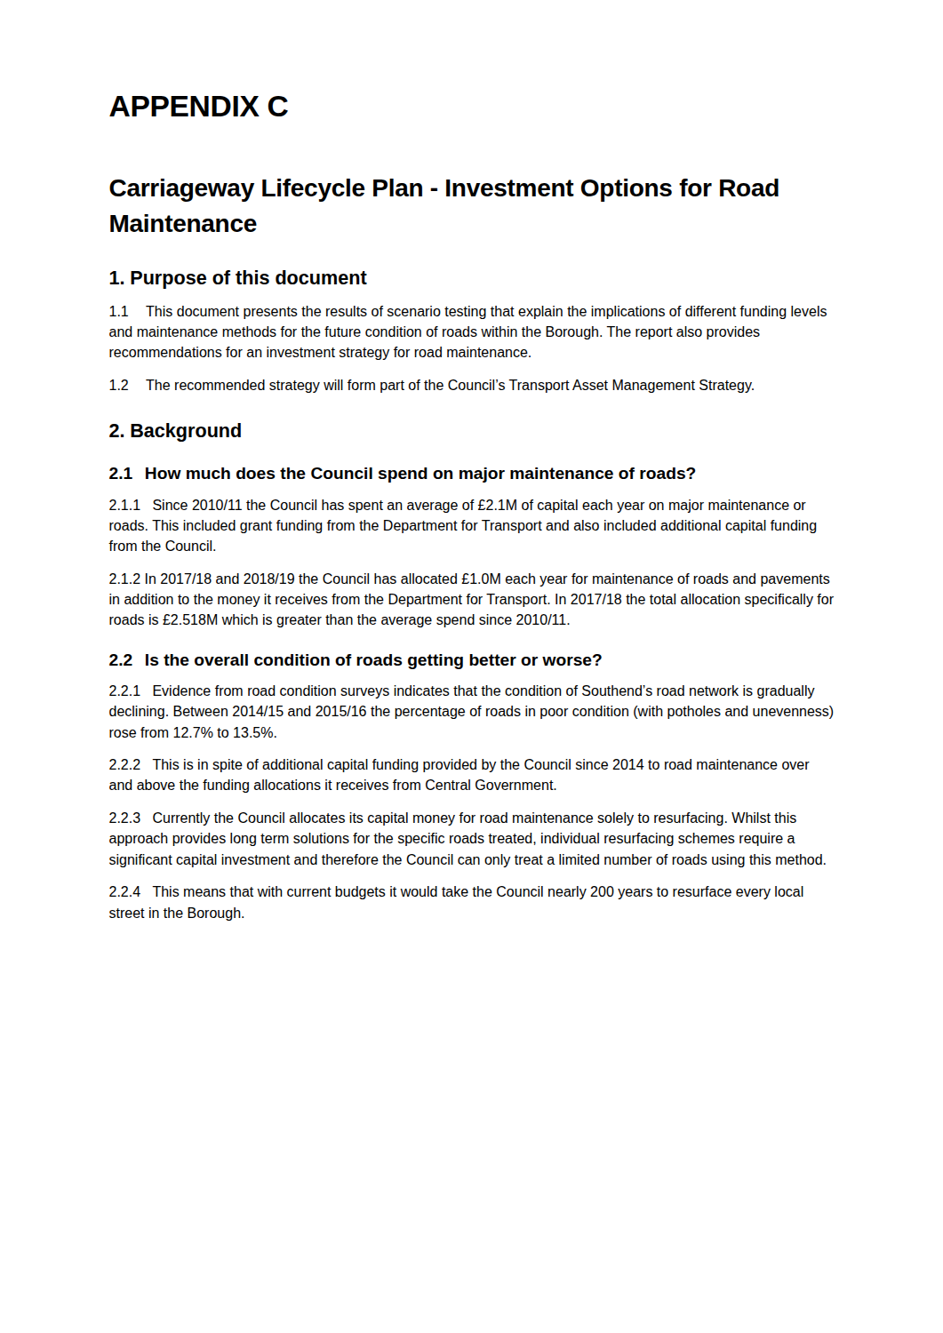APPENDIX C
Carriageway Lifecycle Plan - Investment Options for Road Maintenance
1. Purpose of this document
1.1 This document presents the results of scenario testing that explain the implications of different funding levels and maintenance methods for the future condition of roads within the Borough. The report also provides recommendations for an investment strategy for road maintenance.
1.2 The recommended strategy will form part of the Council’s Transport Asset Management Strategy.
2. Background
2.1 How much does the Council spend on major maintenance of roads?
2.1.1 Since 2010/11 the Council has spent an average of £2.1M of capital each year on major maintenance or roads. This included grant funding from the Department for Transport and also included additional capital funding from the Council.
2.1.2 In 2017/18 and 2018/19 the Council has allocated £1.0M each year for maintenance of roads and pavements in addition to the money it receives from the Department for Transport. In 2017/18 the total allocation specifically for roads is £2.518M which is greater than the average spend since 2010/11.
2.2 Is the overall condition of roads getting better or worse?
2.2.1 Evidence from road condition surveys indicates that the condition of Southend’s road network is gradually declining. Between 2014/15 and 2015/16 the percentage of roads in poor condition (with potholes and unevenness) rose from 12.7% to 13.5%.
2.2.2 This is in spite of additional capital funding provided by the Council since 2014 to road maintenance over and above the funding allocations it receives from Central Government.
2.2.3 Currently the Council allocates its capital money for road maintenance solely to resurfacing. Whilst this approach provides long term solutions for the specific roads treated, individual resurfacing schemes require a significant capital investment and therefore the Council can only treat a limited number of roads using this method.
2.2.4 This means that with current budgets it would take the Council nearly 200 years to resurface every local street in the Borough.